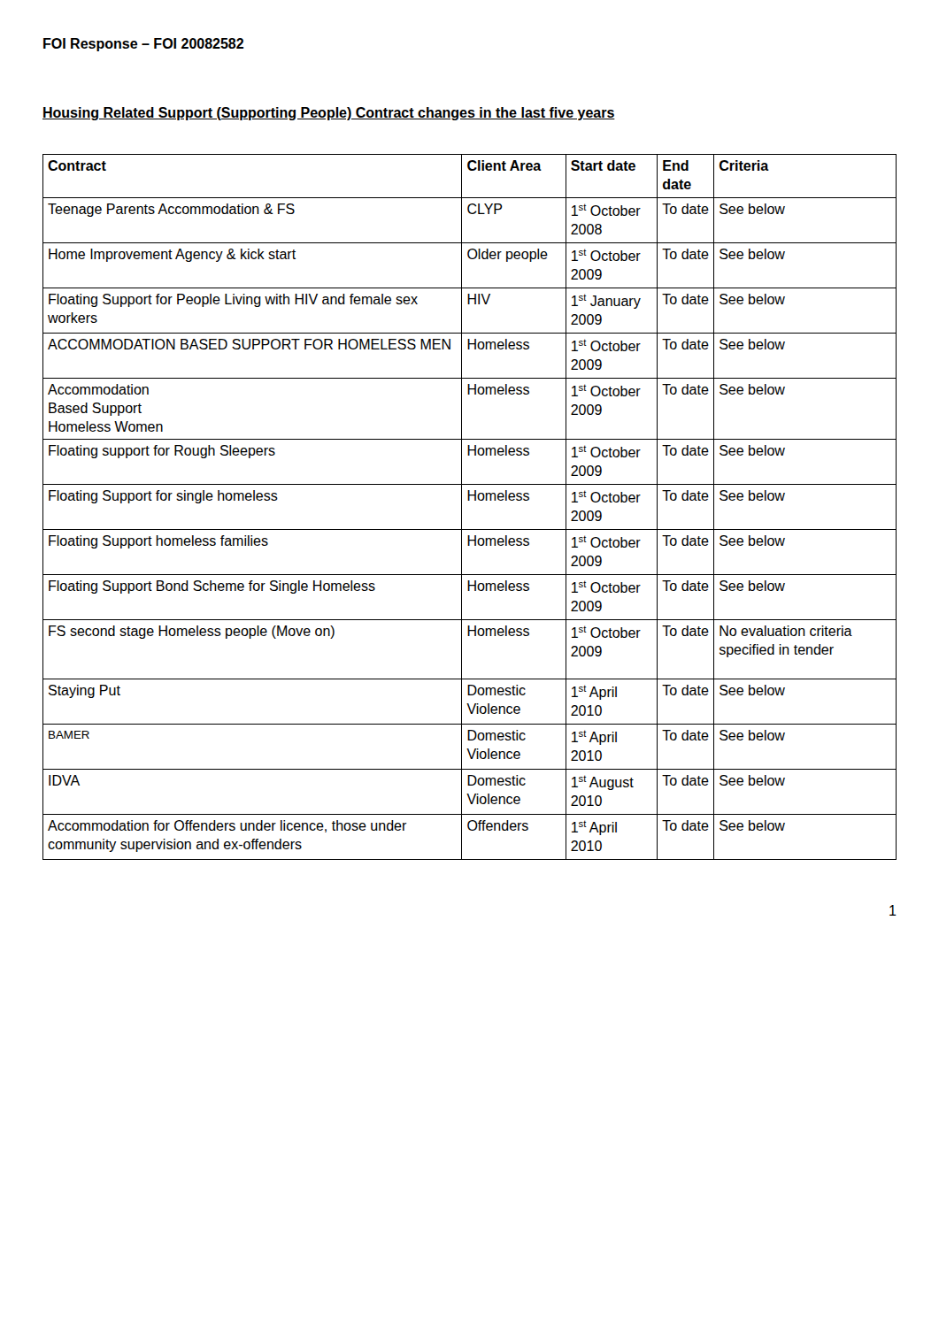FOI Response – FOI 20082582
Housing Related Support (Supporting People) Contract changes in the last five years
| Contract | Client Area | Start date | End date | Criteria |
| --- | --- | --- | --- | --- |
| Teenage Parents Accommodation & FS | CLYP | 1 st October 2008 | To date | See below |
| Home Improvement Agency & kick start | Older people | 1 st October 2009 | To date | See below |
| Floating Support for People Living with HIV and female sex workers | HIV | 1 st January 2009 | To date | See below |
| ACCOMMODATION BASED SUPPORT FOR HOMELESS MEN | Homeless | 1 st October 2009 | To date | See below |
| Accommodation Based Support Homeless Women | Homeless | 1 st October 2009 | To date | See below |
| Floating support for Rough Sleepers | Homeless | 1 st October 2009 | To date | See below |
| Floating Support for single homeless | Homeless | 1 st October 2009 | To date | See below |
| Floating Support homeless families | Homeless | 1 st October 2009 | To date | See below |
| Floating Support Bond Scheme for Single Homeless | Homeless | 1 st October 2009 | To date | See below |
| FS second stage Homeless people (Move on) | Homeless | 1 st October 2009 | To date | No evaluation criteria specified in tender |
| Staying Put | Domestic Violence | 1 st April 2010 | To date | See below |
| BAMER | Domestic Violence | 1 st April 2010 | To date | See below |
| IDVA | Domestic Violence | 1 st August 2010 | To date | See below |
| Accommodation for Offenders under licence, those under community supervision and ex-offenders | Offenders | 1 st April 2010 | To date | See below |
1